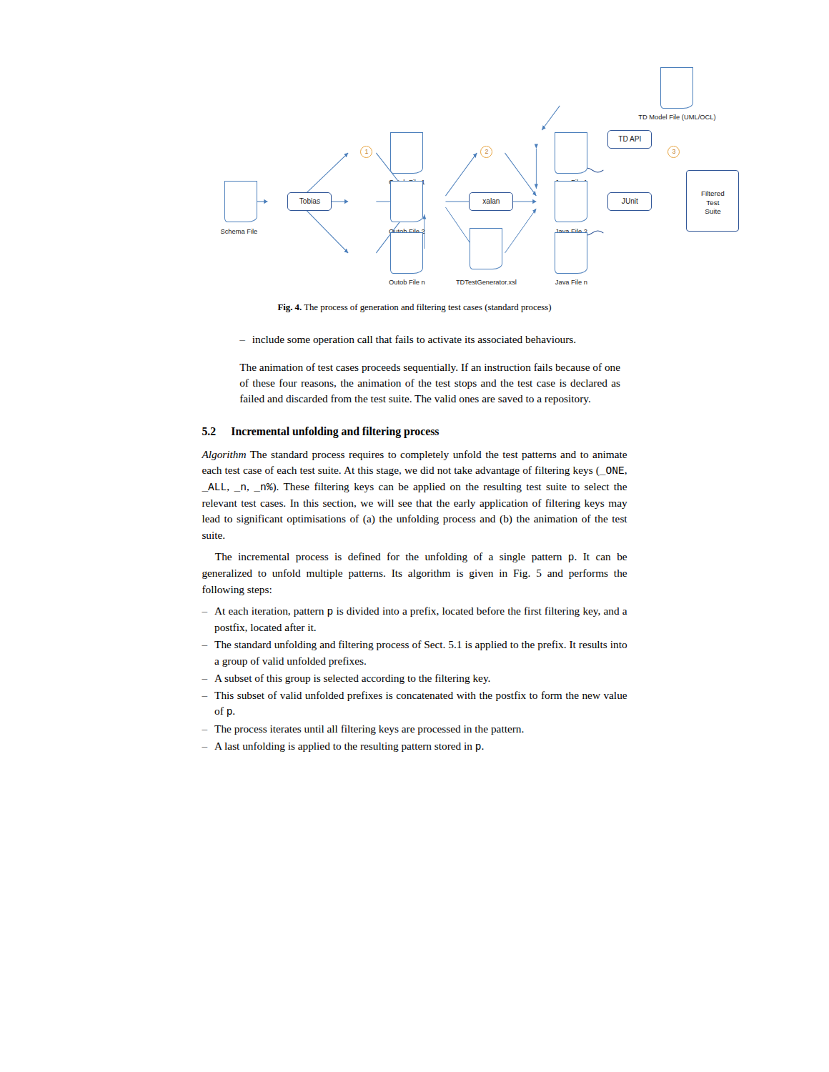Schema File
Tobias
1
Outob File 1
Outob File 2
Outob File n
2
xalan
TDTestGenerator.xsl
Java File 1
Java File 2
Java File n
3
TD Model File (UML/OCL)
TD API
JUnit
Filtered
Test
Suite
Fig. 4. The process of generation and filtering test cases (standard process)
include some operation call that fails to activate its associated behaviours.
The animation of test cases proceeds sequentially. If an instruction fails because of one of these four reasons, the animation of the test stops and the test case is declared as failed and discarded from the test suite. The valid ones are saved to a repository.
5.2 Incremental unfolding and filtering process
Algorithm The standard process requires to completely unfold the test patterns and to animate each test case of each test suite. At this stage, we did not take advantage of filtering keys (_ONE, _ALL, _n, _n%). These filtering keys can be applied on the resulting test suite to select the relevant test cases. In this section, we will see that the early application of filtering keys may lead to significant optimisations of (a) the unfolding process and (b) the animation of the test suite.
The incremental process is defined for the unfolding of a single pattern p. It can be generalized to unfold multiple patterns. Its algorithm is given in Fig. 5 and performs the following steps:
At each iteration, pattern p is divided into a prefix, located before the first filtering key, and a postfix, located after it.
The standard unfolding and filtering process of Sect. 5.1 is applied to the prefix. It results into a group of valid unfolded prefixes.
A subset of this group is selected according to the filtering key.
This subset of valid unfolded prefixes is concatenated with the postfix to form the new value of p.
The process iterates until all filtering keys are processed in the pattern.
A last unfolding is applied to the resulting pattern stored in p.